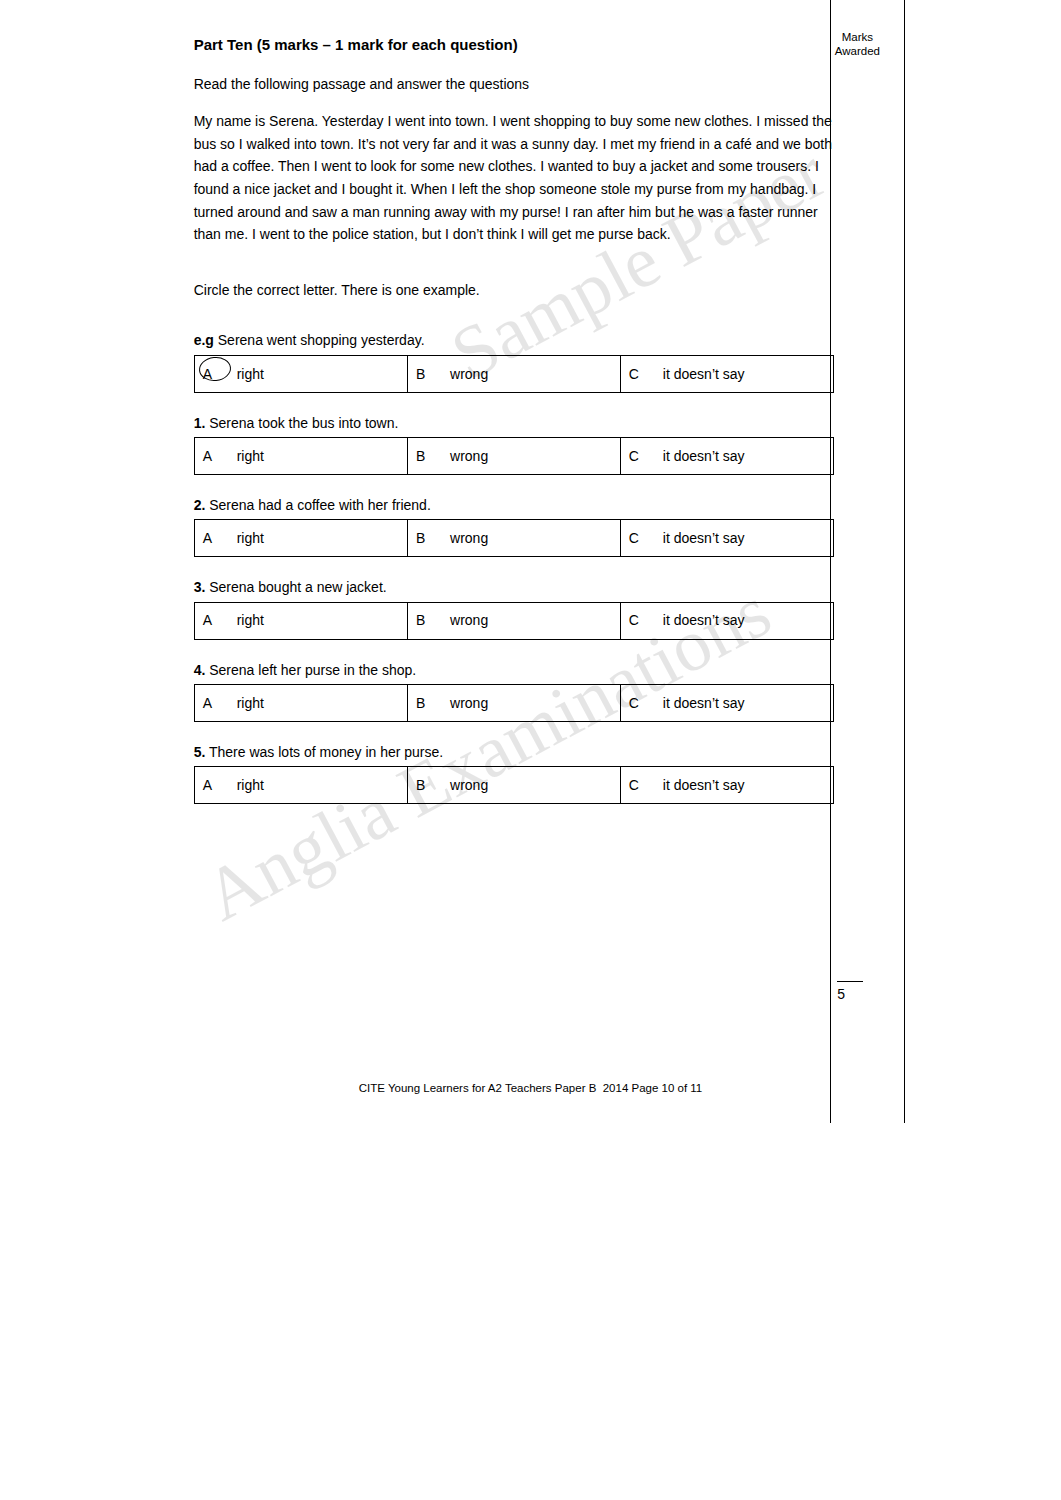Marks
Awarded
Part Ten (5 marks – 1 mark for each question)
Read the following passage and answer the questions
My name is Serena. Yesterday I went into town. I went shopping to buy some new clothes. I missed the bus so I walked into town. It’s not very far and it was a sunny day. I met my friend in a café and we both had a coffee. Then I went to look for some new clothes. I wanted to buy a jacket and some trousers. I found a nice jacket and I bought it. When I left the shop someone stole my purse from my handbag. I turned around and saw a man running away with my purse! I ran after him but he was a faster runner than me. I went to the police station, but I don’t think I will get me purse back.
Circle the correct letter. There is one example.
e.g Serena went shopping yesterday.
| A right | B wrong | C it doesn’t say |
1. Serena took the bus into town.
| A right | B wrong | C it doesn’t say |
2. Serena had a coffee with her friend.
| A right | B wrong | C it doesn’t say |
3. Serena bought a new jacket.
| A right | B wrong | C it doesn’t say |
4. Serena left her purse in the shop.
| A right | B wrong | C it doesn’t say |
5. There was lots of money in her purse.
| A right | B wrong | C it doesn’t say |
5
CITE Young Learners for A2 Teachers Paper B 2014 Page 10 of 11
Sample Paper Anglia Examinations